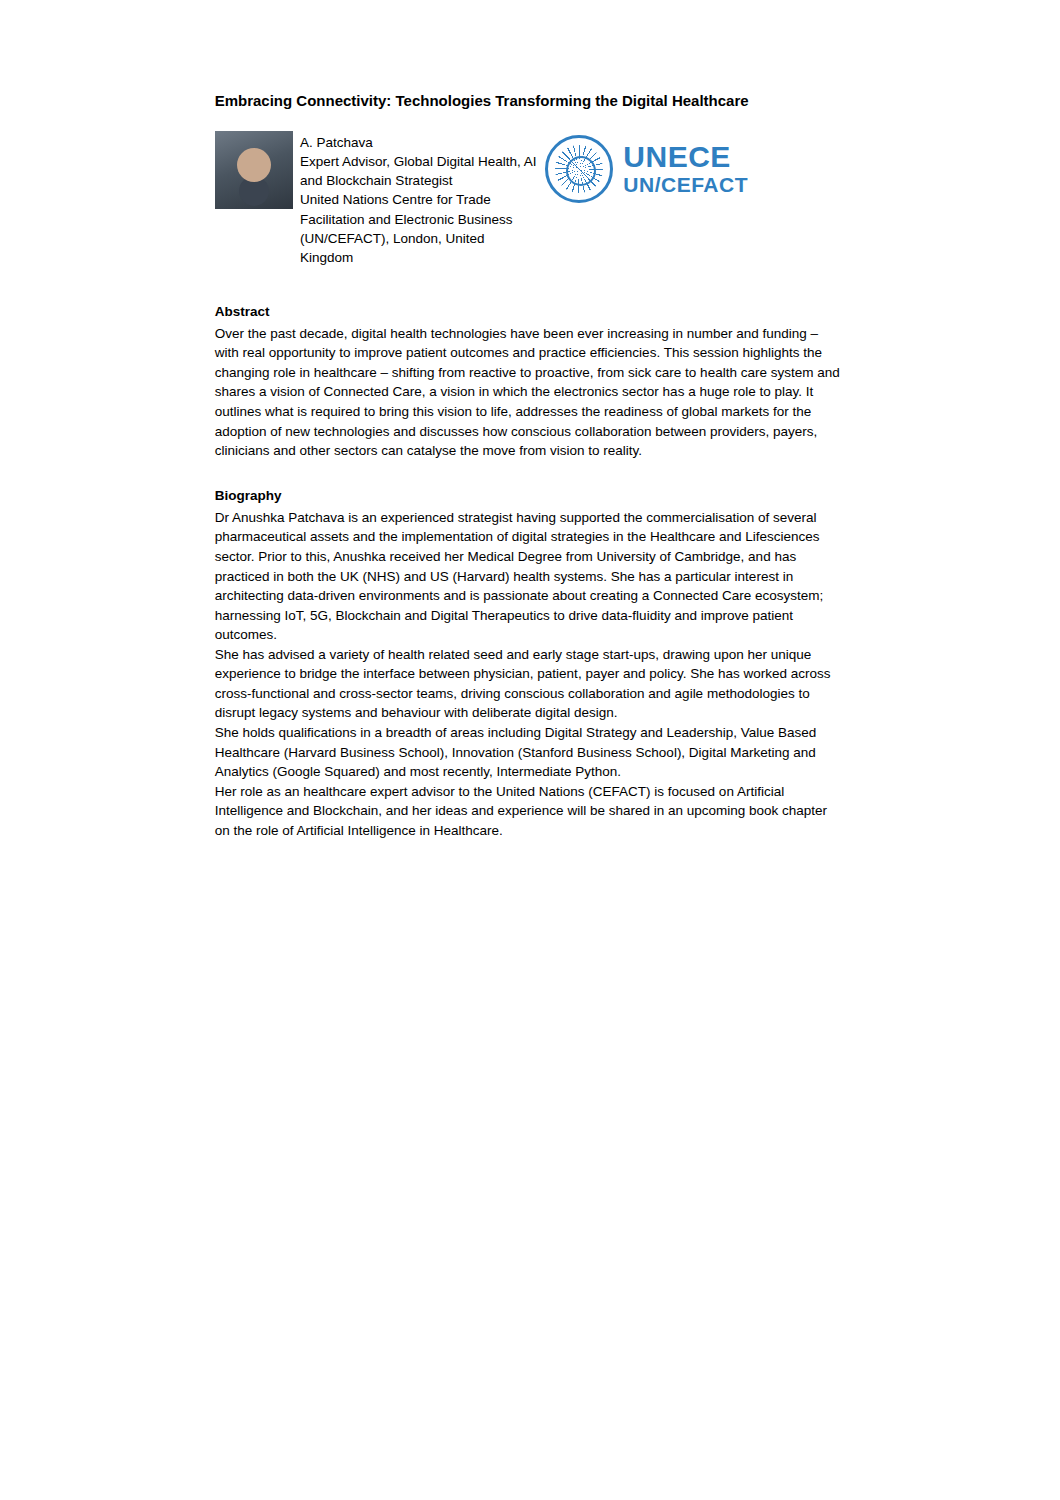Embracing Connectivity: Technologies Transforming the Digital Healthcare
A. Patchava
Expert Advisor, Global Digital Health, AI and Blockchain Strategist
United Nations Centre for Trade Facilitation and Electronic Business (UN/CEFACT), London, United Kingdom
UNECE
UN/CEFACT
Abstract
Over the past decade, digital health technologies have been ever increasing in number and funding – with real opportunity to improve patient outcomes and practice efficiencies. This session highlights the changing role in healthcare – shifting from reactive to proactive, from sick care to health care system and shares a vision of Connected Care, a vision in which the electronics sector has a huge role to play. It outlines what is required to bring this vision to life, addresses the readiness of global markets for the adoption of new technologies and discusses how conscious collaboration between providers, payers, clinicians and other sectors can catalyse the move from vision to reality.
Biography
Dr Anushka Patchava is an experienced strategist having supported the commercialisation of several pharmaceutical assets and the implementation of digital strategies in the Healthcare and Lifesciences sector. Prior to this, Anushka received her Medical Degree from University of Cambridge, and has practiced in both the UK (NHS) and US (Harvard) health systems. She has a particular interest in architecting data-driven environments and is passionate about creating a Connected Care ecosystem; harnessing IoT, 5G, Blockchain and Digital Therapeutics to drive data-fluidity and improve patient outcomes.
She has advised a variety of health related seed and early stage start-ups, drawing upon her unique experience to bridge the interface between physician, patient, payer and policy. She has worked across cross-functional and cross-sector teams, driving conscious collaboration and agile methodologies to disrupt legacy systems and behaviour with deliberate digital design.
She holds qualifications in a breadth of areas including Digital Strategy and Leadership, Value Based Healthcare (Harvard Business School), Innovation (Stanford Business School), Digital Marketing and Analytics (Google Squared) and most recently, Intermediate Python.
Her role as an healthcare expert advisor to the United Nations (CEFACT) is focused on Artificial Intelligence and Blockchain, and her ideas and experience will be shared in an upcoming book chapter on the role of Artificial Intelligence in Healthcare.